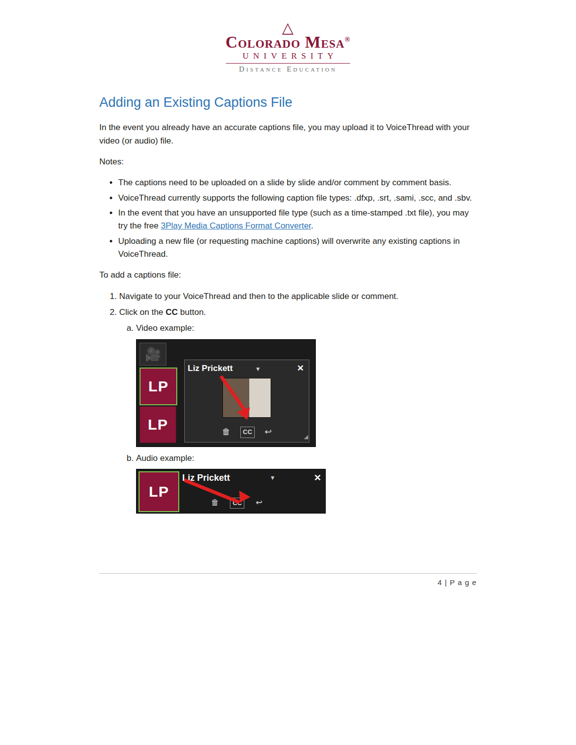△
Colorado Mesa®
UNIVERSITY
Distance Education
Adding an Existing Captions File
In the event you already have an accurate captions file, you may upload it to VoiceThread with your video (or audio) file.
Notes:
The captions need to be uploaded on a slide by slide and/or comment by comment basis.
VoiceThread currently supports the following caption file types: .dfxp, .srt, .sami, .scc, and .sbv.
In the event that you have an unsupported file type (such as a time-stamped .txt file), you may try the free 3Play Media Captions Format Converter.
Uploading a new file (or requesting machine captions) will overwrite any existing captions in VoiceThread.
To add a captions file:
Navigate to your VoiceThread and then to the applicable slide or comment.
Click on the CC button.
Video example:
🎥
LP
LP
Liz Prickett ▼✕
🗑 CC ↩
◢
Audio example:
LP
Liz Prickett
▼
✕
🗑 CC ↩
4 | P a g e